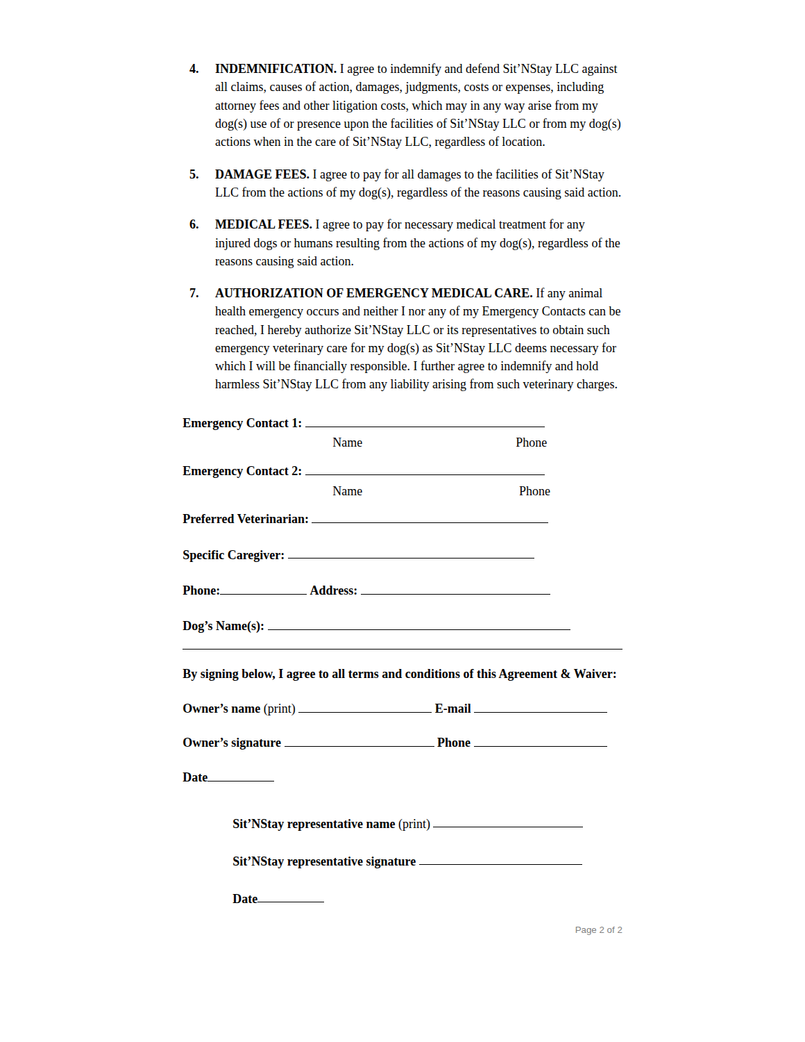4. Indemnification. I agree to indemnify and defend Sit’NStay LLC against all claims, causes of action, damages, judgments, costs or expenses, including attorney fees and other litigation costs, which may in any way arise from my dog(s) use of or presence upon the facilities of Sit’NStay LLC or from my dog(s) actions when in the care of Sit’NStay LLC, regardless of location.
5. Damage Fees. I agree to pay for all damages to the facilities of Sit’NStay LLC from the actions of my dog(s), regardless of the reasons causing said action.
6. Medical Fees. I agree to pay for necessary medical treatment for any injured dogs or humans resulting from the actions of my dog(s), regardless of the reasons causing said action.
7. Authorization of Emergency Medical Care. If any animal health emergency occurs and neither I nor any of my Emergency Contacts can be reached, I hereby authorize Sit’NStay LLC or its representatives to obtain such emergency veterinary care for my dog(s) as Sit’NStay LLC deems necessary for which I will be financially responsible. I further agree to indemnify and hold harmless Sit’NStay LLC from any liability arising from such veterinary charges.
Emergency Contact 1:
Name Phone
Emergency Contact 2:
Name Phone
Preferred Veterinarian:
Specific Caregiver:
Phone: Address:
Dog’s Name(s):
By signing below, I agree to all terms and conditions of this Agreement & Waiver:
Owner’s name (print) E-mail
Owner’s signature Phone
Date
Sit’NStay representative name (print)
Sit’NStay representative signature
Date
Page 2 of 2